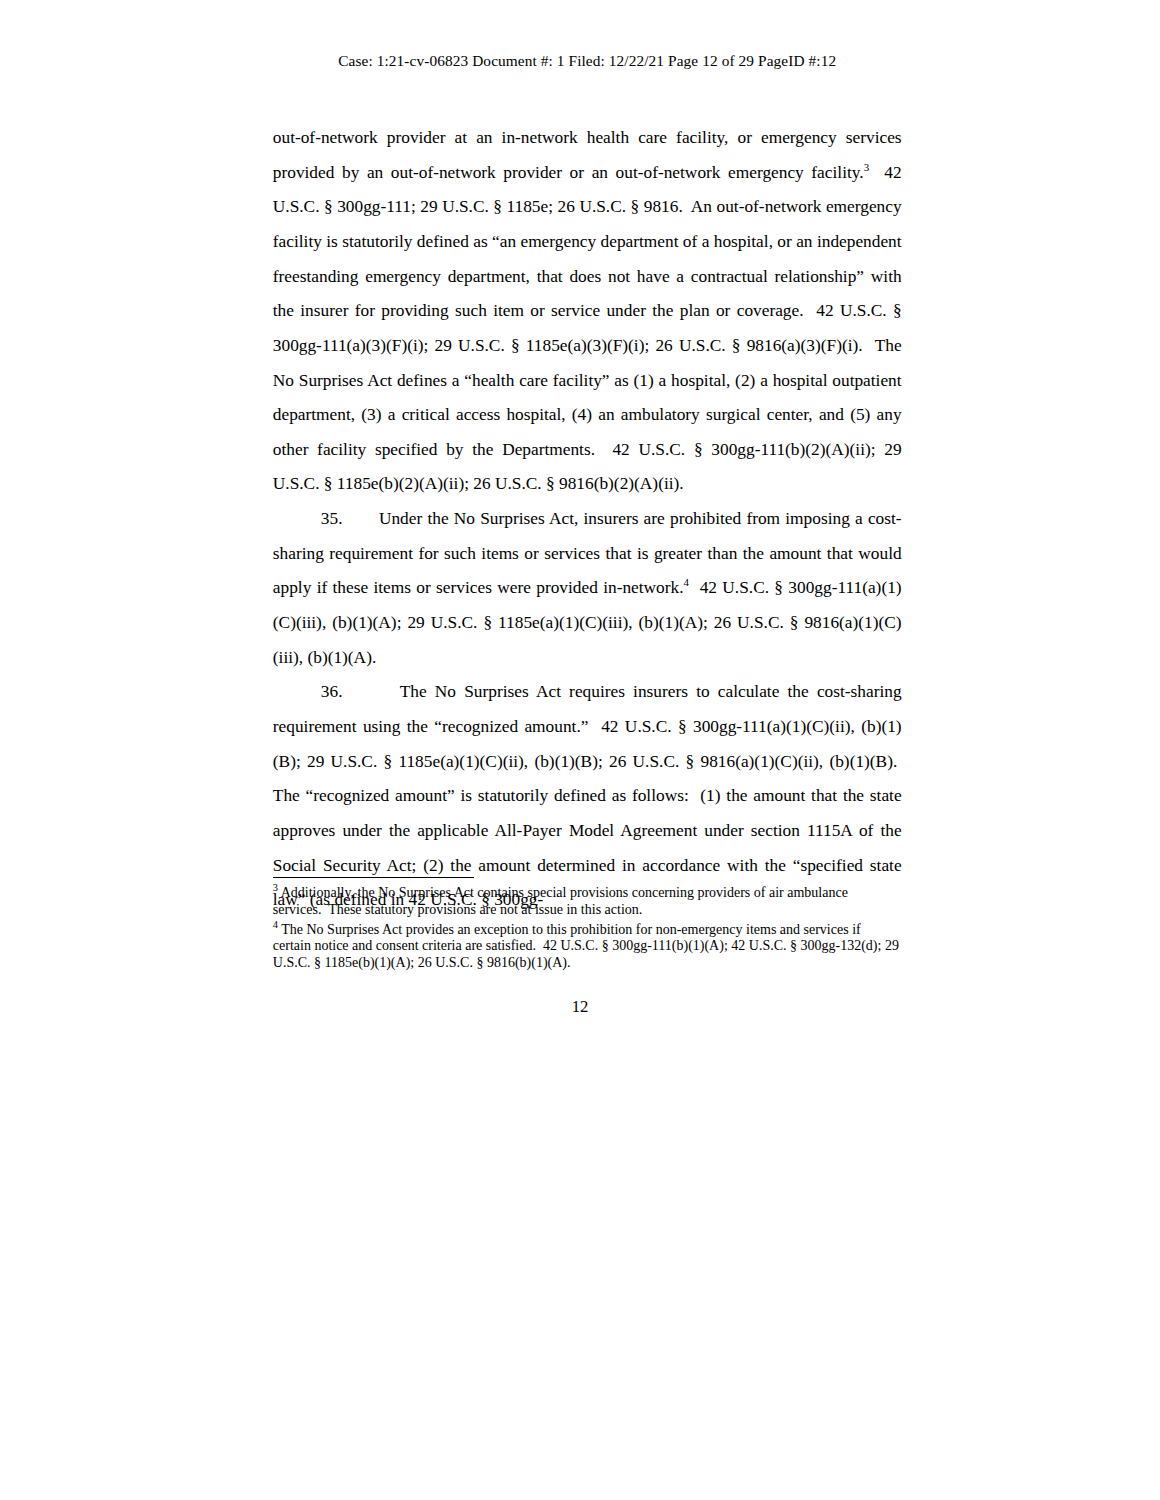Case: 1:21-cv-06823 Document #: 1 Filed: 12/22/21 Page 12 of 29 PageID #:12
out-of-network provider at an in-network health care facility, or emergency services provided by an out-of-network provider or an out-of-network emergency facility.3 42 U.S.C. § 300gg-111; 29 U.S.C. § 1185e; 26 U.S.C. § 9816. An out-of-network emergency facility is statutorily defined as “an emergency department of a hospital, or an independent freestanding emergency department, that does not have a contractual relationship” with the insurer for providing such item or service under the plan or coverage. 42 U.S.C. § 300gg-111(a)(3)(F)(i); 29 U.S.C. § 1185e(a)(3)(F)(i); 26 U.S.C. § 9816(a)(3)(F)(i). The No Surprises Act defines a “health care facility” as (1) a hospital, (2) a hospital outpatient department, (3) a critical access hospital, (4) an ambulatory surgical center, and (5) any other facility specified by the Departments. 42 U.S.C. § 300gg-111(b)(2)(A)(ii); 29 U.S.C. § 1185e(b)(2)(A)(ii); 26 U.S.C. § 9816(b)(2)(A)(ii).
35. Under the No Surprises Act, insurers are prohibited from imposing a cost-sharing requirement for such items or services that is greater than the amount that would apply if these items or services were provided in-network.4 42 U.S.C. § 300gg-111(a)(1)(C)(iii), (b)(1)(A); 29 U.S.C. § 1185e(a)(1)(C)(iii), (b)(1)(A); 26 U.S.C. § 9816(a)(1)(C)(iii), (b)(1)(A).
36. The No Surprises Act requires insurers to calculate the cost-sharing requirement using the “recognized amount.” 42 U.S.C. § 300gg-111(a)(1)(C)(ii), (b)(1)(B); 29 U.S.C. § 1185e(a)(1)(C)(ii), (b)(1)(B); 26 U.S.C. § 9816(a)(1)(C)(ii), (b)(1)(B). The “recognized amount” is statutorily defined as follows: (1) the amount that the state approves under the applicable All-Payer Model Agreement under section 1115A of the Social Security Act; (2) the amount determined in accordance with the “specified state law” (as defined in 42 U.S.C. § 300gg-
3 Additionally, the No Surprises Act contains special provisions concerning providers of air ambulance services. These statutory provisions are not at issue in this action.
4 The No Surprises Act provides an exception to this prohibition for non-emergency items and services if certain notice and consent criteria are satisfied. 42 U.S.C. § 300gg-111(b)(1)(A); 42 U.S.C. § 300gg-132(d); 29 U.S.C. § 1185e(b)(1)(A); 26 U.S.C. § 9816(b)(1)(A).
12